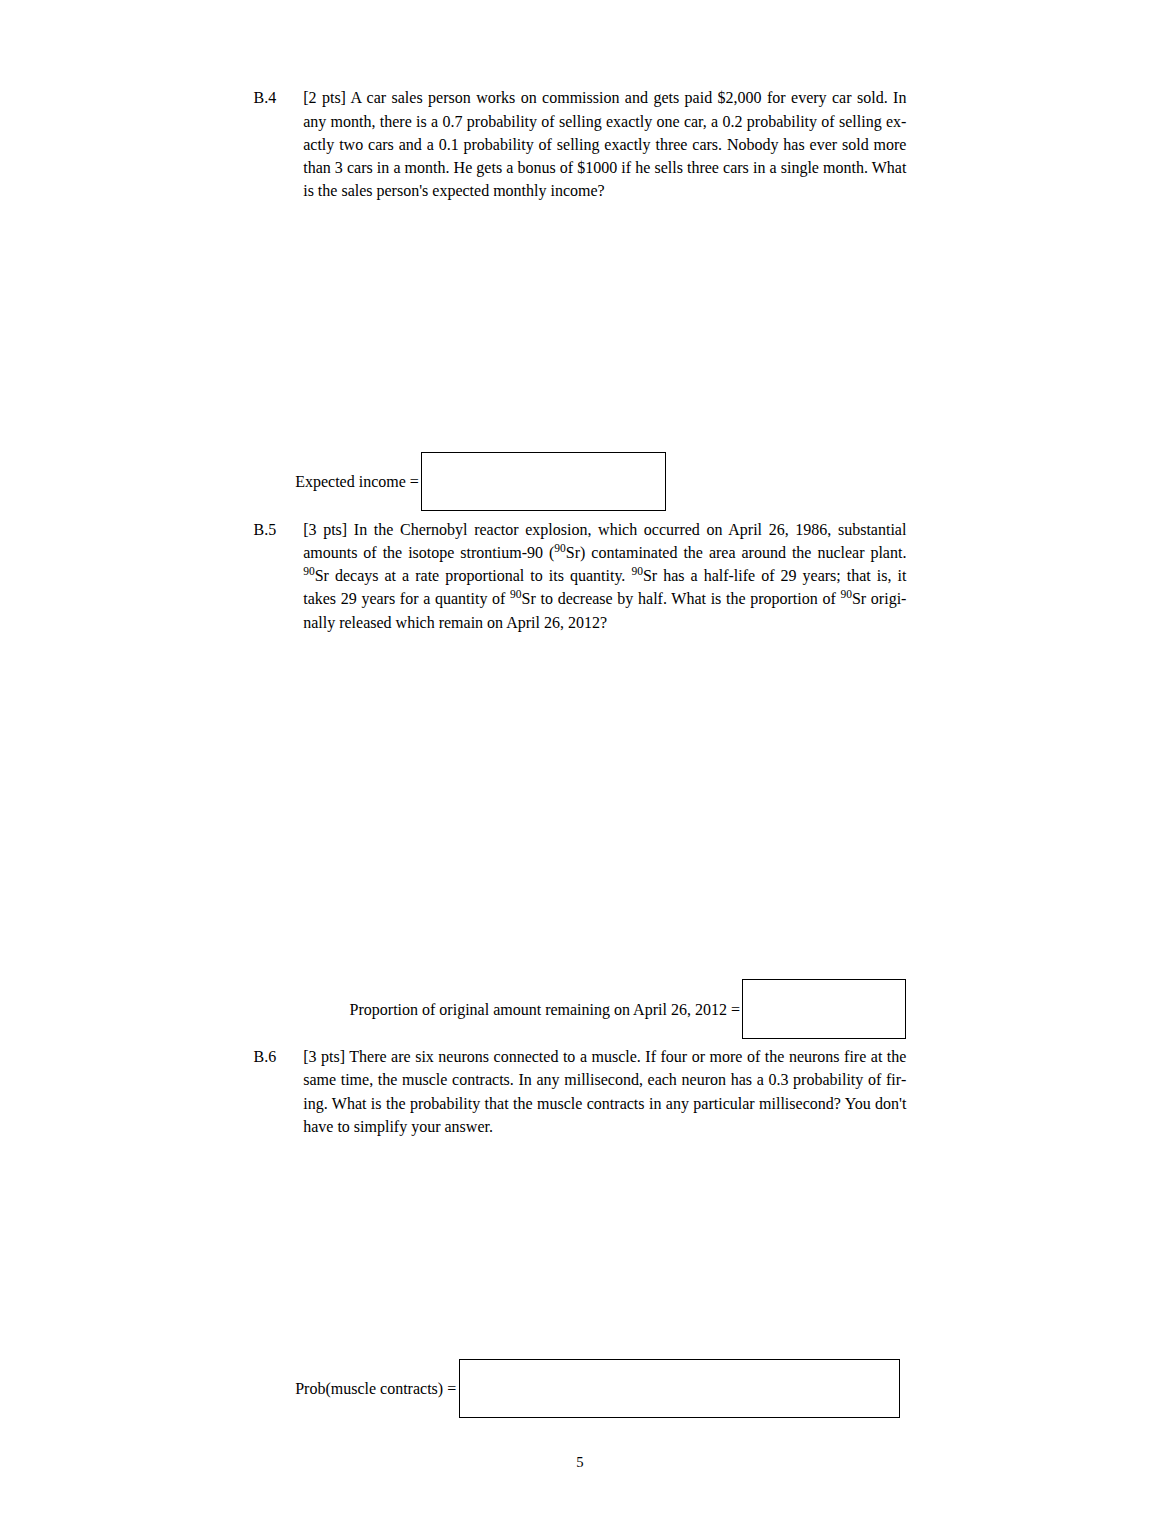B.4
[2 pts] A car sales person works on commission and gets paid $2,000 for every car sold. In any month, there is a 0.7 probability of selling exactly one car, a 0.2 probability of selling exactly two cars and a 0.1 probability of selling exactly three cars. Nobody has ever sold more than 3 cars in a month. He gets a bonus of $1000 if he sells three cars in a single month. What is the sales person's expected monthly income?
Expected income =
B.5
[3 pts] In the Chernobyl reactor explosion, which occurred on April 26, 1986, substantial amounts of the isotope strontium-90 (90Sr) contaminated the area around the nuclear plant. 90Sr decays at a rate proportional to its quantity. 90Sr has a half-life of 29 years; that is, it takes 29 years for a quantity of 90Sr to decrease by half. What is the proportion of 90Sr originally released which remain on April 26, 2012?
Proportion of original amount remaining on April 26, 2012 =
B.6
[3 pts] There are six neurons connected to a muscle. If four or more of the neurons fire at the same time, the muscle contracts. In any millisecond, each neuron has a 0.3 probability of firing. What is the probability that the muscle contracts in any particular millisecond? You don't have to simplify your answer.
Prob(muscle contracts) =
5